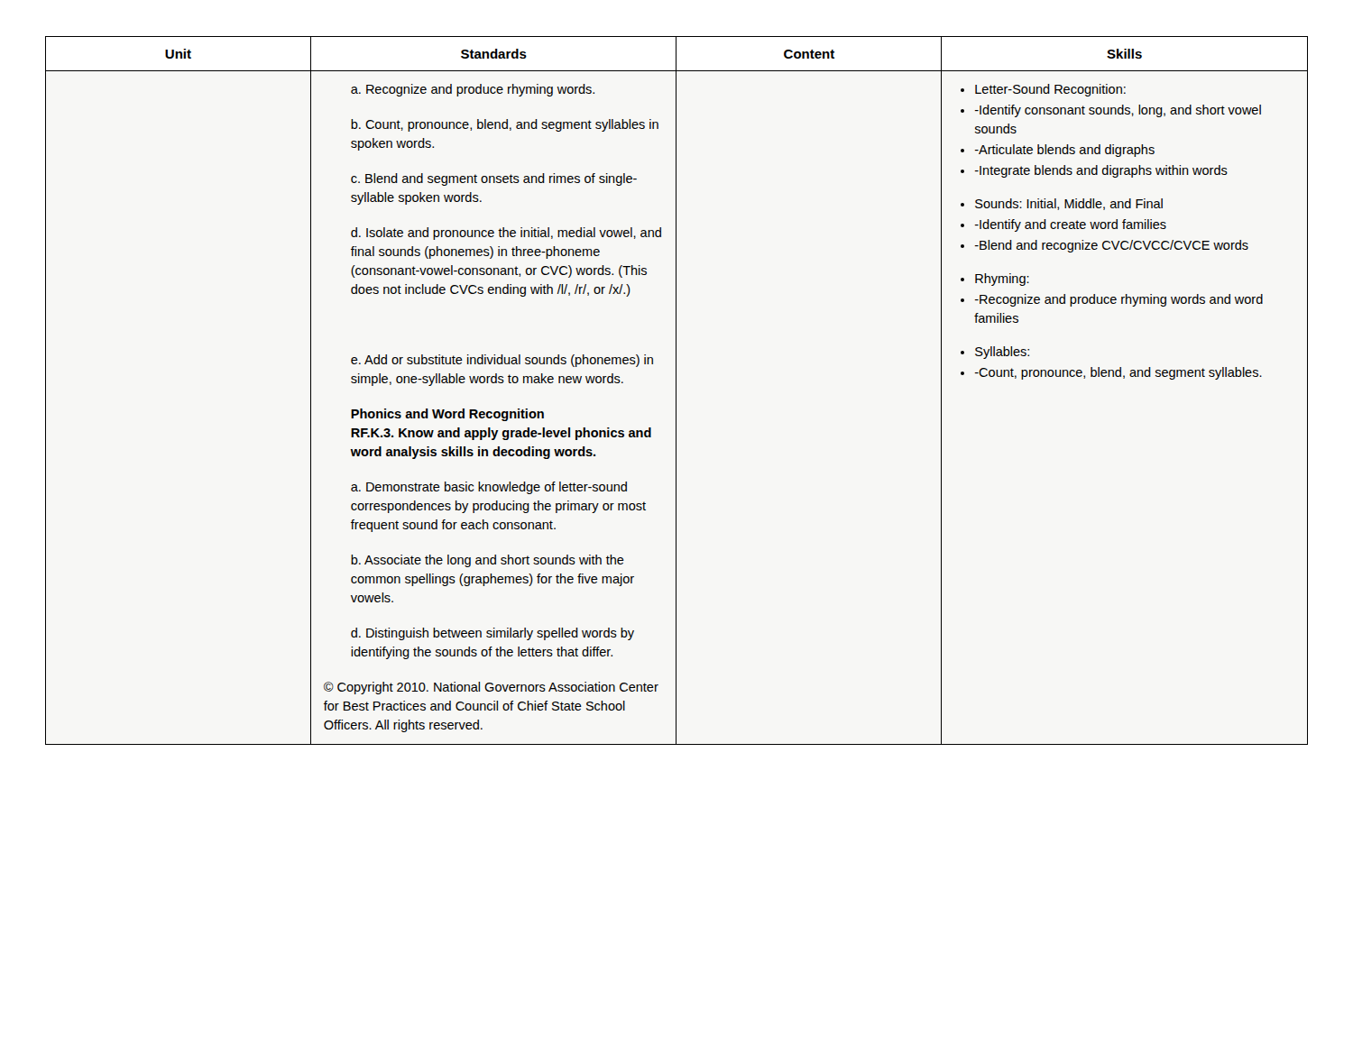| Unit | Standards | Content | Skills |
| --- | --- | --- | --- |
| | a. Recognize and produce rhyming words. b. Count, pronounce, blend, and segment syllables in spoken words. c. Blend and segment onsets and rimes of single-syllable spoken words. d. Isolate and pronounce the initial, medial vowel, and final sounds (phonemes) in three-phoneme (consonant-vowel-consonant, or CVC) words. (This does not include CVCs ending with /l/, /r/, or /x/.) e. Add or substitute individual sounds (phonemes) in simple, one-syllable words to make new words. Phonics and Word Recognition RF.K.3. Know and apply grade-level phonics and word analysis skills in decoding words. a. Demonstrate basic knowledge of letter-sound correspondences by producing the primary or most frequent sound for each consonant. b. Associate the long and short sounds with the common spellings (graphemes) for the five major vowels. d. Distinguish between similarly spelled words by identifying the sounds of the letters that differ. © Copyright 2010. National Governors Association Center for Best Practices and Council of Chief State School Officers. All rights reserved. | | Letter-Sound Recognition: -Identify consonant sounds, long, and short vowel sounds -Articulate blends and digraphs -Integrate blends and digraphs within words Sounds: Initial, Middle, and Final -Identify and create word families -Blend and recognize CVC/CVCC/CVCE words Rhyming: -Recognize and produce rhyming words and word families Syllables: -Count, pronounce, blend, and segment syllables. |